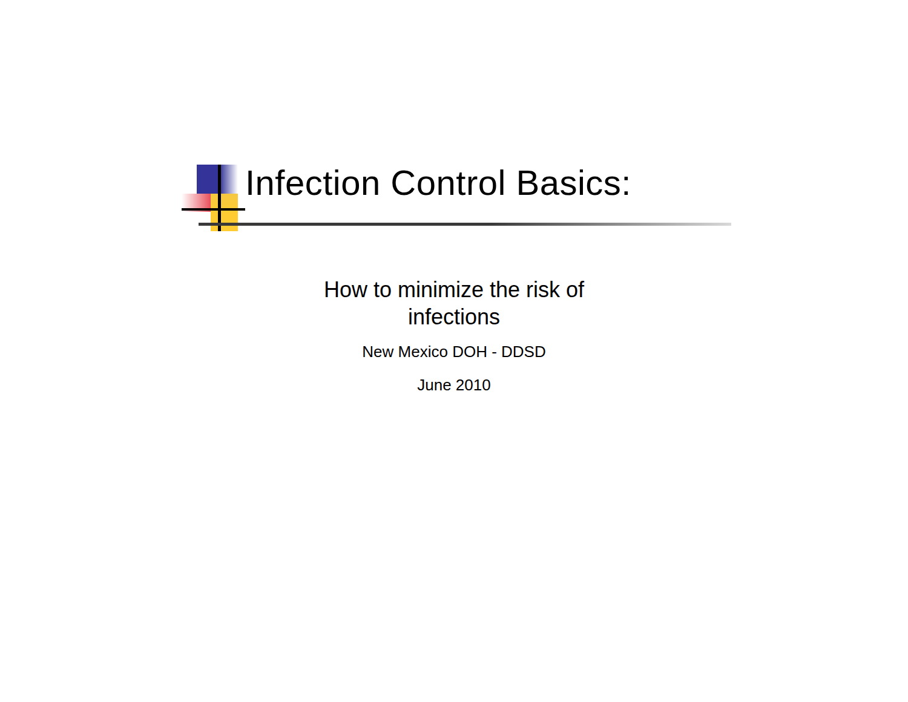Infection Control Basics:
How to minimize the risk of
infections
New Mexico DOH - DDSD
June 2010